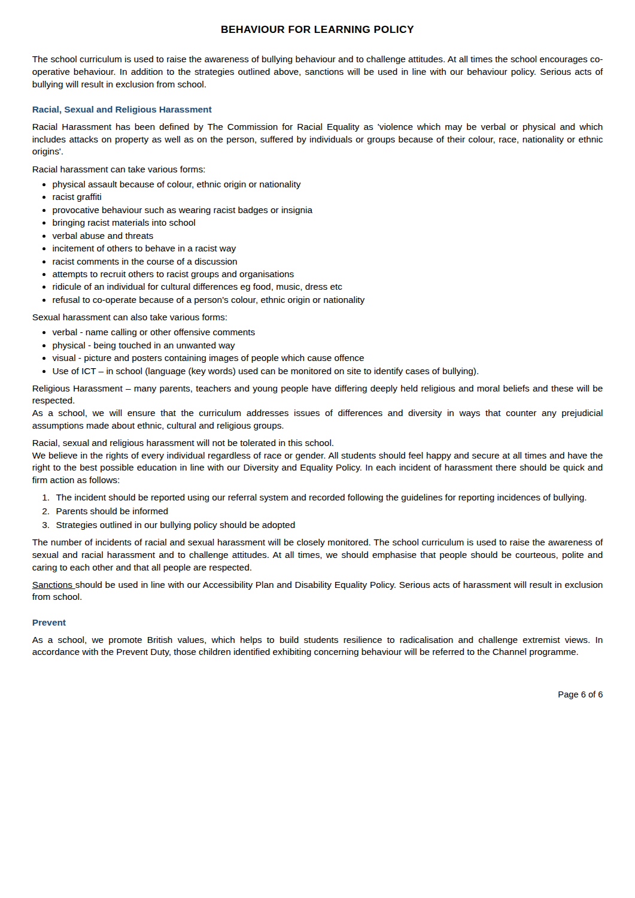Behaviour for Learning Policy
The school curriculum is used to raise the awareness of bullying behaviour and to challenge attitudes. At all times the school encourages co-operative behaviour. In addition to the strategies outlined above, sanctions will be used in line with our behaviour policy. Serious acts of bullying will result in exclusion from school.
Racial, Sexual and Religious Harassment
Racial Harassment has been defined by The Commission for Racial Equality as 'violence which may be verbal or physical and which includes attacks on property as well as on the person, suffered by individuals or groups because of their colour, race, nationality or ethnic origins'.
Racial harassment can take various forms:
physical assault because of colour, ethnic origin or nationality
racist graffiti
provocative behaviour such as wearing racist badges or insignia
bringing racist materials into school
verbal abuse and threats
incitement of others to behave in a racist way
racist comments in the course of a discussion
attempts to recruit others to racist groups and organisations
ridicule of an individual for cultural differences eg food, music, dress etc
refusal to co-operate because of a person's colour, ethnic origin or nationality
Sexual harassment can also take various forms:
verbal - name calling or other offensive comments
physical - being touched in an unwanted way
visual - picture and posters containing images of people which cause offence
Use of ICT – in school (language (key words) used can be monitored on site to identify cases of bullying).
Religious Harassment – many parents, teachers and young people have differing deeply held religious and moral beliefs and these will be respected.
As a school, we will ensure that the curriculum addresses issues of differences and diversity in ways that counter any prejudicial assumptions made about ethnic, cultural and religious groups.
Racial, sexual and religious harassment will not be tolerated in this school.
We believe in the rights of every individual regardless of race or gender. All students should feel happy and secure at all times and have the right to the best possible education in line with our Diversity and Equality Policy. In each incident of harassment there should be quick and firm action as follows:
The incident should be reported using our referral system and recorded following the guidelines for reporting incidences of bullying.
Parents should be informed
Strategies outlined in our bullying policy should be adopted
The number of incidents of racial and sexual harassment will be closely monitored. The school curriculum is used to raise the awareness of sexual and racial harassment and to challenge attitudes. At all times, we should emphasise that people should be courteous, polite and caring to each other and that all people are respected.
Sanctions should be used in line with our Accessibility Plan and Disability Equality Policy. Serious acts of harassment will result in exclusion from school.
Prevent
As a school, we promote British values, which helps to build students resilience to radicalisation and challenge extremist views. In accordance with the Prevent Duty, those children identified exhibiting concerning behaviour will be referred to the Channel programme.
Page 6 of 6